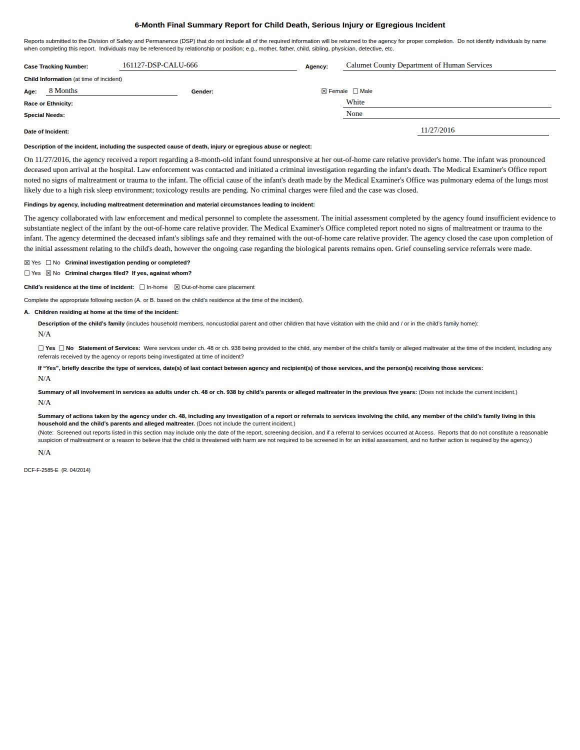6-Month Final Summary Report for Child Death, Serious Injury or Egregious Incident
Reports submitted to the Division of Safety and Permanence (DSP) that do not include all of the required information will be returned to the agency for proper completion. Do not identify individuals by name when completing this report. Individuals may be referenced by relationship or position; e.g., mother, father, child, sibling, physician, detective, etc.
| Case Tracking Number: | 161127-DSP-CALU-666 | Agency: | Calumet County Department of Human Services |
Child Information (at time of incident)
| Age: | 8 Months | Gender: | ☒ Female ☐ Male |
| Race or Ethnicity: | White |
| Special Needs: | None |
| Date of Incident: | 11/27/2016 |
Description of the incident, including the suspected cause of death, injury or egregious abuse or neglect:
On 11/27/2016, the agency received a report regarding a 8-month-old infant found unresponsive at her out-of-home care relative provider's home. The infant was pronounced deceased upon arrival at the hospital. Law enforcement was contacted and initiated a criminal investigation regarding the infant's death. The Medical Examiner's Office report noted no signs of maltreatment or trauma to the infant. The official cause of the infant's death made by the Medical Examiner's Office was pulmonary edema of the lungs most likely due to a high risk sleep environment; toxicology results are pending. No criminal charges were filed and the case was closed.
Findings by agency, including maltreatment determination and material circumstances leading to incident:
The agency collaborated with law enforcement and medical personnel to complete the assessment. The initial assessment completed by the agency found insufficient evidence to substantiate neglect of the infant by the out-of-home care relative provider. The Medical Examiner's Office completed report noted no signs of maltreatment or trauma to the infant. The agency determined the deceased infant's siblings safe and they remained with the out-of-home care relative provider. The agency closed the case upon completion of the initial assessment relating to the child's death, however the ongoing case regarding the biological parents remains open. Grief counseling service referrals were made.
☒ Yes ☐ No Criminal investigation pending or completed?
☐ Yes ☒ No Criminal charges filed? If yes, against whom?
Child’s residence at the time of incident: ☐ In-home ☒ Out-of-home care placement
Complete the appropriate following section (A. or B. based on the child’s residence at the time of the incident).
A. Children residing at home at the time of the incident:
Description of the child’s family (includes household members, noncustodial parent and other children that have visitation with the child and / or in the child’s family home):
N/A
☐ Yes ☐ No Statement of Services: Were services under ch. 48 or ch. 938 being provided to the child, any member of the child’s family or alleged maltreater at the time of the incident, including any referrals received by the agency or reports being investigated at time of incident?
If “Yes”, briefly describe the type of services, date(s) of last contact between agency and recipient(s) of those services, and the person(s) receiving those services:
N/A
Summary of all involvement in services as adults under ch. 48 or ch. 938 by child’s parents or alleged maltreater in the previous five years: (Does not include the current incident.)
N/A
Summary of actions taken by the agency under ch. 48, including any investigation of a report or referrals to services involving the child, any member of the child’s family living in this household and the child’s parents and alleged maltreater. (Does not include the current incident.)
(Note: Screened out reports listed in this section may include only the date of the report, screening decision, and if a referral to services occurred at Access. Reports that do not constitute a reasonable suspicion of maltreatment or a reason to believe that the child is threatened with harm are not required to be screened in for an initial assessment, and no further action is required by the agency.)
N/A
DCF-F-2585-E (R. 04/2014)